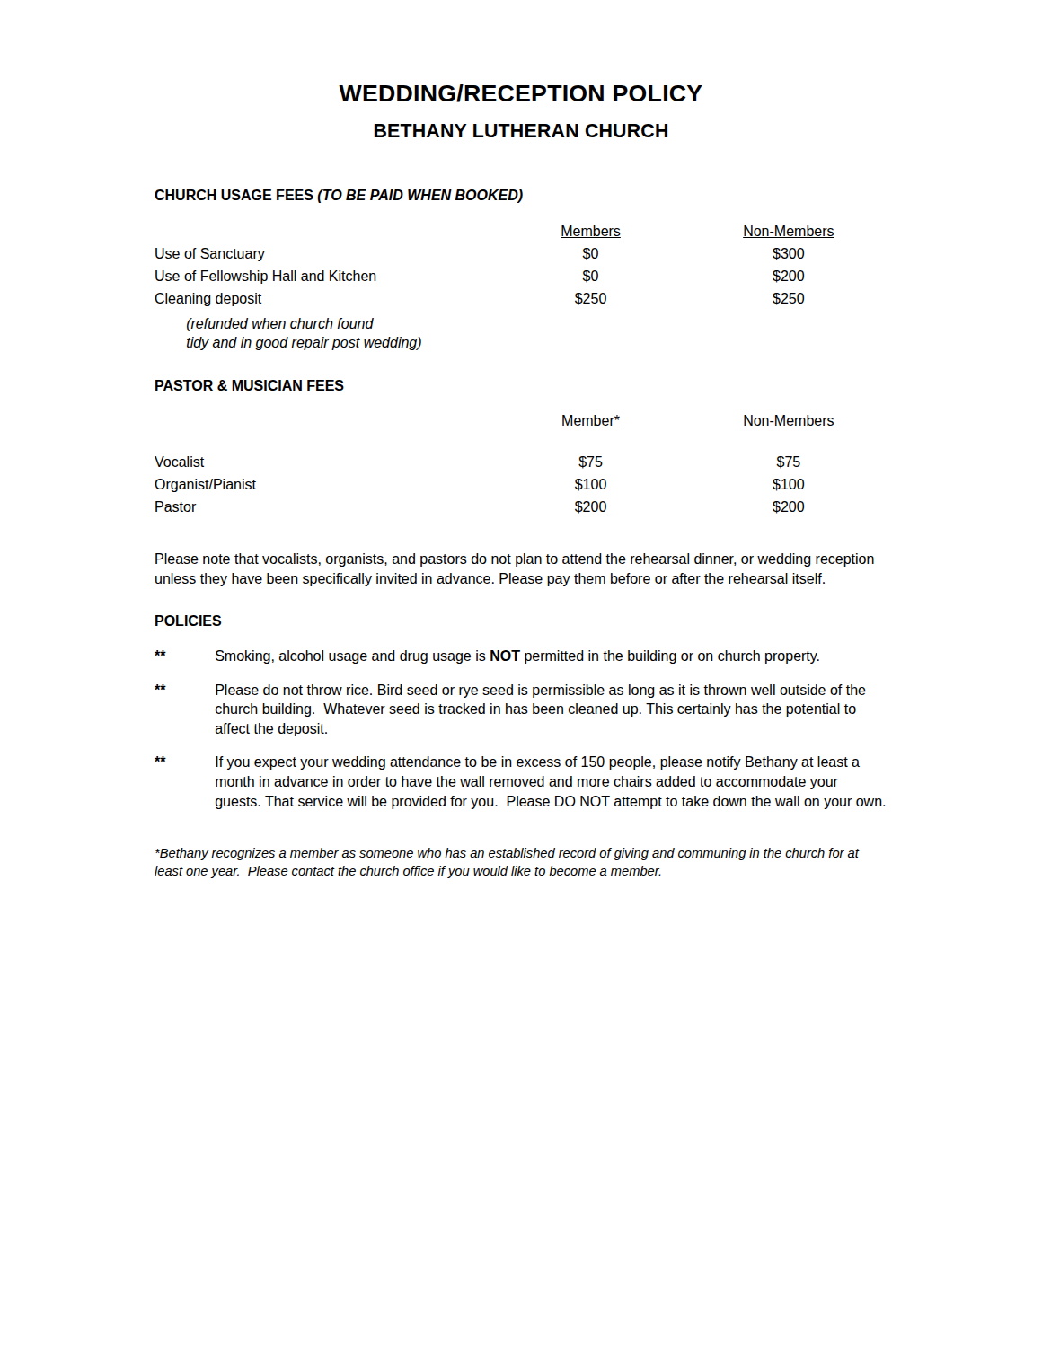WEDDING/RECEPTION POLICY
BETHANY LUTHERAN CHURCH
CHURCH USAGE FEES (TO BE PAID WHEN BOOKED)
| | Members | Non-Members |
| --- | --- | --- |
| Use of Sanctuary | $0 | $300 |
| Use of Fellowship Hall and Kitchen | $0 | $200 |
| Cleaning deposit | $250 | $250 |
(refunded when church found
tidy and in good repair post wedding)
PASTOR & MUSICIAN FEES
| | Member* | Non-Members |
| --- | --- | --- |
| Vocalist | $75 | $75 |
| Organist/Pianist | $100 | $100 |
| Pastor | $200 | $200 |
Please note that vocalists, organists, and pastors do not plan to attend the rehearsal dinner, or wedding reception unless they have been specifically invited in advance. Please pay them before or after the rehearsal itself.
POLICIES
**
Smoking, alcohol usage and drug usage is NOT permitted in the building or on church property.
**
Please do not throw rice. Bird seed or rye seed is permissible as long as it is thrown well outside of the church building. Whatever seed is tracked in has been cleaned up. This certainly has the potential to affect the deposit.
**
If you expect your wedding attendance to be in excess of 150 people, please notify Bethany at least a month in advance in order to have the wall removed and more chairs added to accommodate your guests. That service will be provided for you. Please DO NOT attempt to take down the wall on your own.
*Bethany recognizes a member as someone who has an established record of giving and communing in the church for at least one year. Please contact the church office if you would like to become a member.